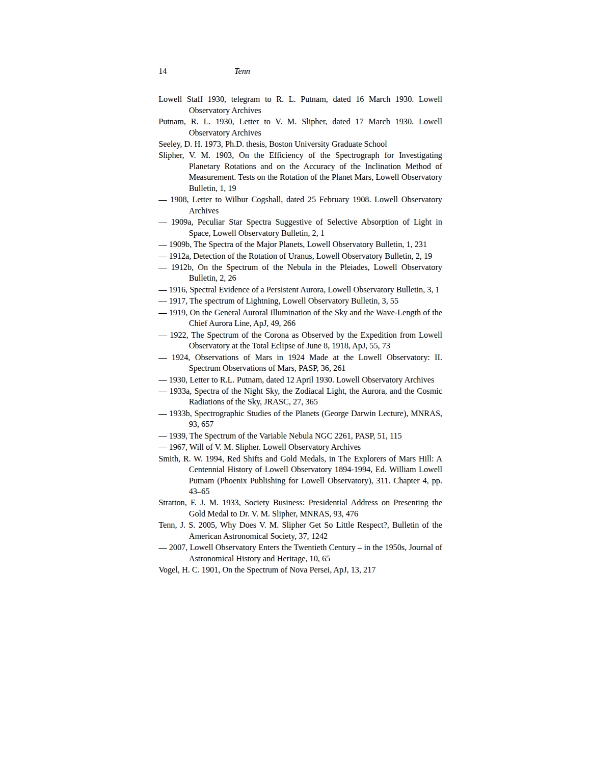14 Tenn
Lowell Staff 1930, telegram to R. L. Putnam, dated 16 March 1930. Lowell Observatory Archives
Putnam, R. L. 1930, Letter to V. M. Slipher, dated 17 March 1930. Lowell Observatory Archives
Seeley, D. H. 1973, Ph.D. thesis, Boston University Graduate School
Slipher, V. M. 1903, On the Efficiency of the Spectrograph for Investigating Planetary Rotations and on the Accuracy of the Inclination Method of Measurement. Tests on the Rotation of the Planet Mars, Lowell Observatory Bulletin, 1, 19
— 1908, Letter to Wilbur Cogshall, dated 25 February 1908. Lowell Observatory Archives
— 1909a, Peculiar Star Spectra Suggestive of Selective Absorption of Light in Space, Lowell Observatory Bulletin, 2, 1
— 1909b, The Spectra of the Major Planets, Lowell Observatory Bulletin, 1, 231
— 1912a, Detection of the Rotation of Uranus, Lowell Observatory Bulletin, 2, 19
— 1912b, On the Spectrum of the Nebula in the Pleiades, Lowell Observatory Bulletin, 2, 26
— 1916, Spectral Evidence of a Persistent Aurora, Lowell Observatory Bulletin, 3, 1
— 1917, The spectrum of Lightning, Lowell Observatory Bulletin, 3, 55
— 1919, On the General Auroral Illumination of the Sky and the Wave-Length of the Chief Aurora Line, ApJ, 49, 266
— 1922, The Spectrum of the Corona as Observed by the Expedition from Lowell Observatory at the Total Eclipse of June 8, 1918, ApJ, 55, 73
— 1924, Observations of Mars in 1924 Made at the Lowell Observatory: II. Spectrum Observations of Mars, PASP, 36, 261
— 1930, Letter to R.L. Putnam, dated 12 April 1930. Lowell Observatory Archives
— 1933a, Spectra of the Night Sky, the Zodiacal Light, the Aurora, and the Cosmic Radiations of the Sky, JRASC, 27, 365
— 1933b, Spectrographic Studies of the Planets (George Darwin Lecture), MNRAS, 93, 657
— 1939, The Spectrum of the Variable Nebula NGC 2261, PASP, 51, 115
— 1967, Will of V. M. Slipher. Lowell Observatory Archives
Smith, R. W. 1994, Red Shifts and Gold Medals, in The Explorers of Mars Hill: A Centennial History of Lowell Observatory 1894-1994, Ed. William Lowell Putnam (Phoenix Publishing for Lowell Observatory), 311. Chapter 4, pp. 43–65
Stratton, F. J. M. 1933, Society Business: Presidential Address on Presenting the Gold Medal to Dr. V. M. Slipher, MNRAS, 93, 476
Tenn, J. S. 2005, Why Does V. M. Slipher Get So Little Respect?, Bulletin of the American Astronomical Society, 37, 1242
— 2007, Lowell Observatory Enters the Twentieth Century – in the 1950s, Journal of Astronomical History and Heritage, 10, 65
Vogel, H. C. 1901, On the Spectrum of Nova Persei, ApJ, 13, 217